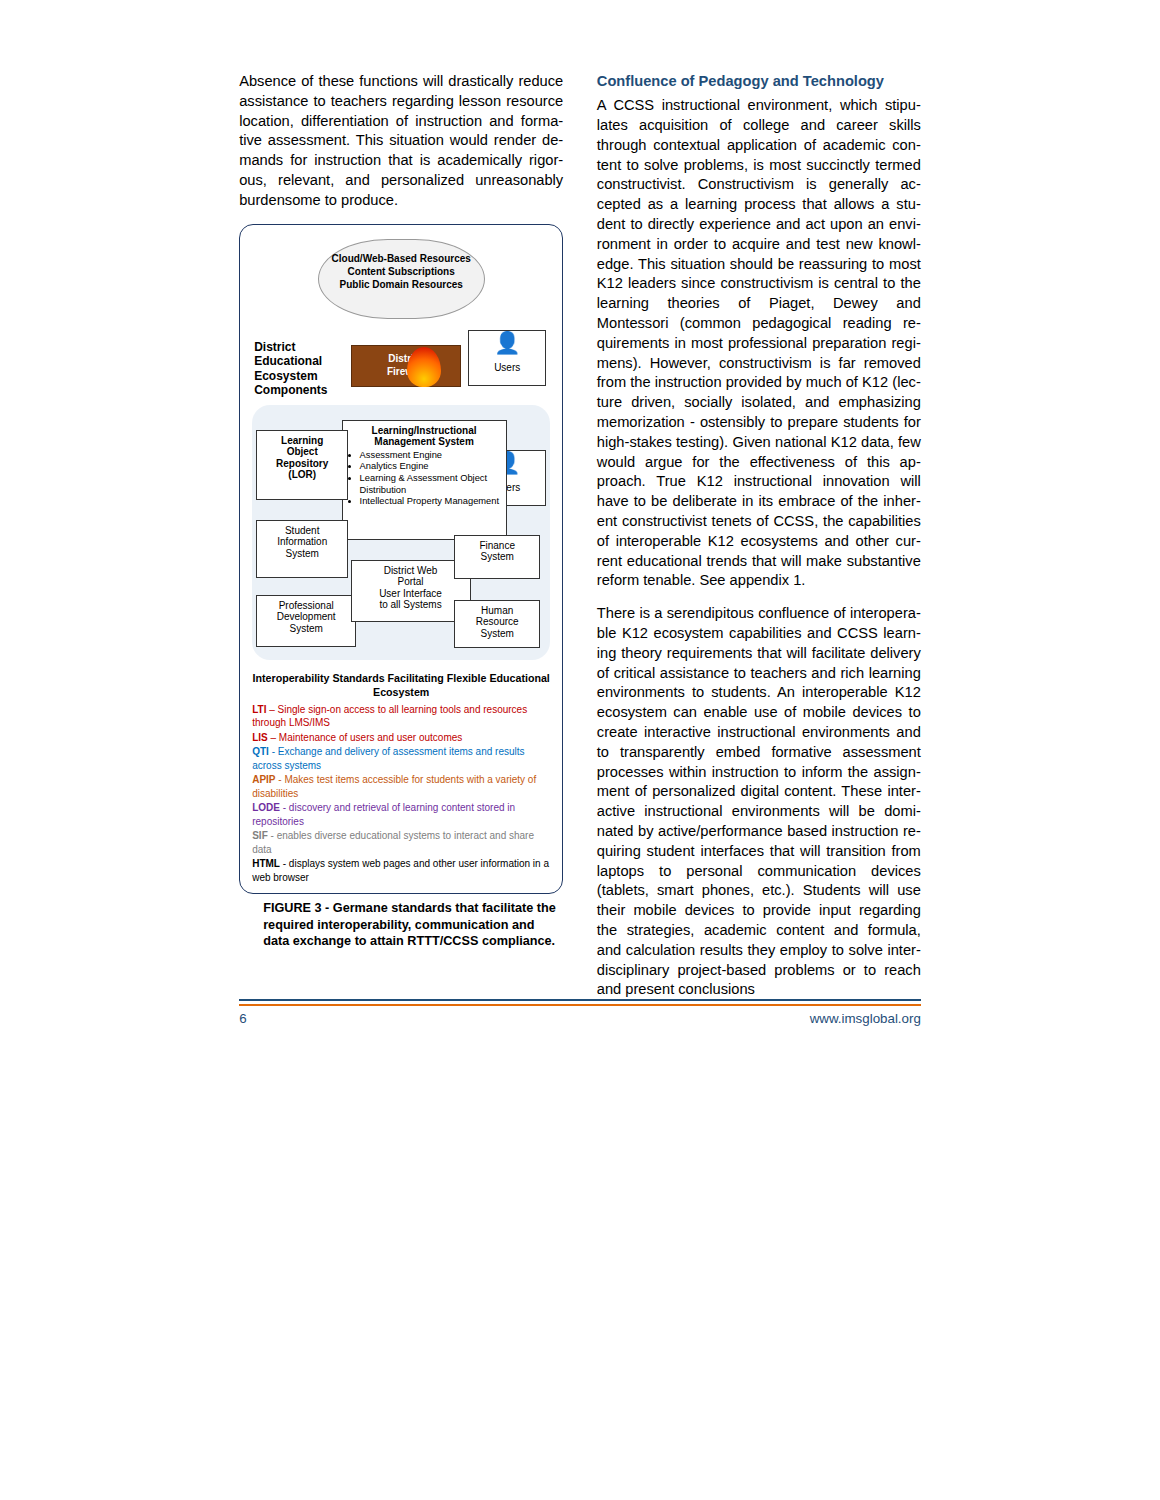Absence of these functions will drastically reduce assistance to teachers regarding lesson resource location, differentiation of instruction and formative assessment. This situation would render demands for instruction that is academically rigorous, relevant, and personalized unreasonably burdensome to produce.
Cloud/Web-Based Resources
Content Subscriptions
Public Domain Resources
District
Educational
Ecosystem
Components
District
Firewall
Users
Users
Learning/Instructional
Management System
Assessment Engine
Analytics Engine
Learning & Assessment Object Distribution
Intellectual Property Management
Learning
Object
Repository
(LOR)
Student
Information
System
Professional
Development
System
District Web
Portal
User Interface
to all Systems
Finance
System
Human
Resource
System
Interoperability Standards Facilitating Flexible Educational Ecosystem
LTI – Single sign-on access to all learning tools and resources through LMS/IMS
LIS – Maintenance of users and user outcomes
QTI - Exchange and delivery of assessment items and results across systems
APIP - Makes test items accessible for students with a variety of disabilities
LODE - discovery and retrieval of learning content stored in repositories
SIF - enables diverse educational systems to interact and share data
HTML - displays system web pages and other user information in a web browser
FIGURE 3 - Germane standards that facilitate the required interoperability, communication and data exchange to attain RTTT/CCSS compliance.
Confluence of Pedagogy and Technology
A CCSS instructional environment, which stipulates acquisition of college and career skills through contextual application of academic content to solve problems, is most succinctly termed constructivist. Constructivism is generally accepted as a learning process that allows a student to directly experience and act upon an environment in order to acquire and test new knowledge. This situation should be reassuring to most K12 leaders since constructivism is central to the learning theories of Piaget, Dewey and Montessori (common pedagogical reading requirements in most professional preparation regimens). However, constructivism is far removed from the instruction provided by much of K12 (lecture driven, socially isolated, and emphasizing memorization - ostensibly to prepare students for high-stakes testing). Given national K12 data, few would argue for the effectiveness of this approach. True K12 instructional innovation will have to be deliberate in its embrace of the inherent constructivist tenets of CCSS, the capabilities of interoperable K12 ecosystems and other current educational trends that will make substantive reform tenable. See appendix 1.
There is a serendipitous confluence of interoperable K12 ecosystem capabilities and CCSS learning theory requirements that will facilitate delivery of critical assistance to teachers and rich learning environments to students. An interoperable K12 ecosystem can enable use of mobile devices to create interactive instructional environments and to transparently embed formative assessment processes within instruction to inform the assignment of personalized digital content. These interactive instructional environments will be dominated by active/performance based instruction requiring student interfaces that will transition from laptops to personal communication devices (tablets, smart phones, etc.). Students will use their mobile devices to provide input regarding the strategies, academic content and formula, and calculation results they employ to solve interdisciplinary project-based problems or to reach and present conclusions
6
www.imsglobal.org